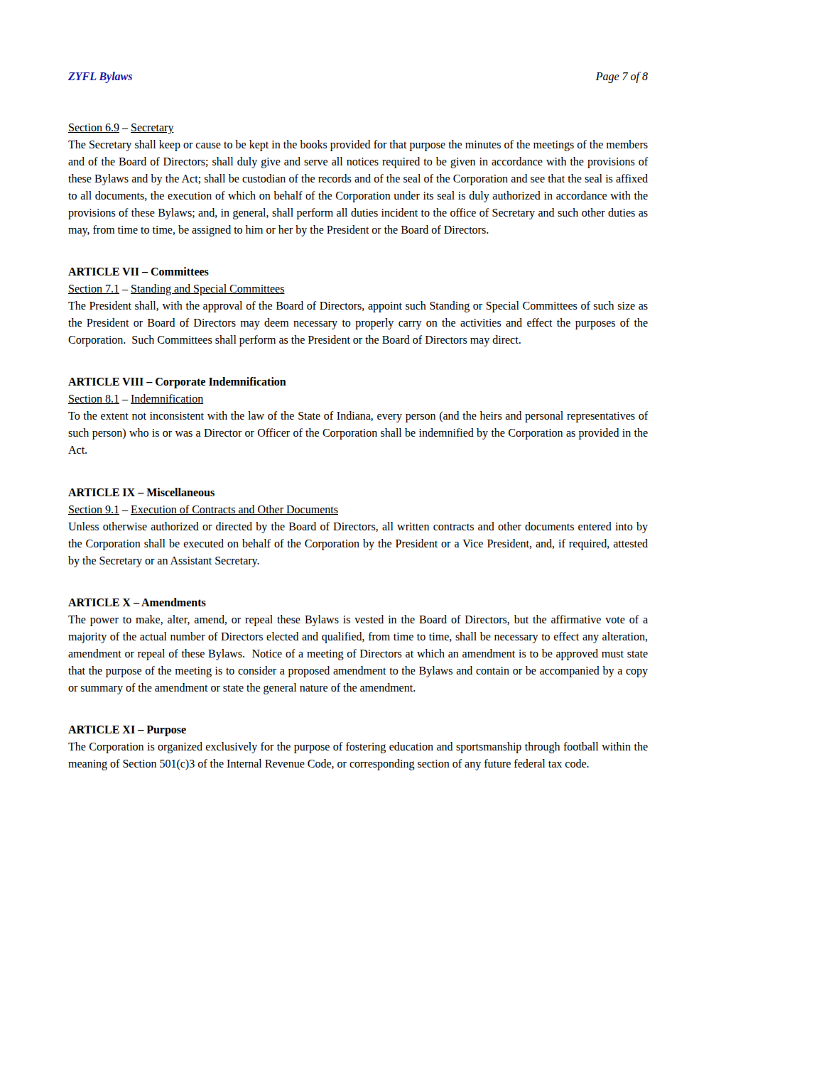ZYFL Bylaws Page 7 of 8
Section 6.9 – Secretary
The Secretary shall keep or cause to be kept in the books provided for that purpose the minutes of the meetings of the members and of the Board of Directors; shall duly give and serve all notices required to be given in accordance with the provisions of these Bylaws and by the Act; shall be custodian of the records and of the seal of the Corporation and see that the seal is affixed to all documents, the execution of which on behalf of the Corporation under its seal is duly authorized in accordance with the provisions of these Bylaws; and, in general, shall perform all duties incident to the office of Secretary and such other duties as may, from time to time, be assigned to him or her by the President or the Board of Directors.
ARTICLE VII – Committees
Section 7.1 – Standing and Special Committees
The President shall, with the approval of the Board of Directors, appoint such Standing or Special Committees of such size as the President or Board of Directors may deem necessary to properly carry on the activities and effect the purposes of the Corporation. Such Committees shall perform as the President or the Board of Directors may direct.
ARTICLE VIII – Corporate Indemnification
Section 8.1 – Indemnification
To the extent not inconsistent with the law of the State of Indiana, every person (and the heirs and personal representatives of such person) who is or was a Director or Officer of the Corporation shall be indemnified by the Corporation as provided in the Act.
ARTICLE IX – Miscellaneous
Section 9.1 – Execution of Contracts and Other Documents
Unless otherwise authorized or directed by the Board of Directors, all written contracts and other documents entered into by the Corporation shall be executed on behalf of the Corporation by the President or a Vice President, and, if required, attested by the Secretary or an Assistant Secretary.
ARTICLE X – Amendments
The power to make, alter, amend, or repeal these Bylaws is vested in the Board of Directors, but the affirmative vote of a majority of the actual number of Directors elected and qualified, from time to time, shall be necessary to effect any alteration, amendment or repeal of these Bylaws. Notice of a meeting of Directors at which an amendment is to be approved must state that the purpose of the meeting is to consider a proposed amendment to the Bylaws and contain or be accompanied by a copy or summary of the amendment or state the general nature of the amendment.
ARTICLE XI – Purpose
The Corporation is organized exclusively for the purpose of fostering education and sportsmanship through football within the meaning of Section 501(c)3 of the Internal Revenue Code, or corresponding section of any future federal tax code.